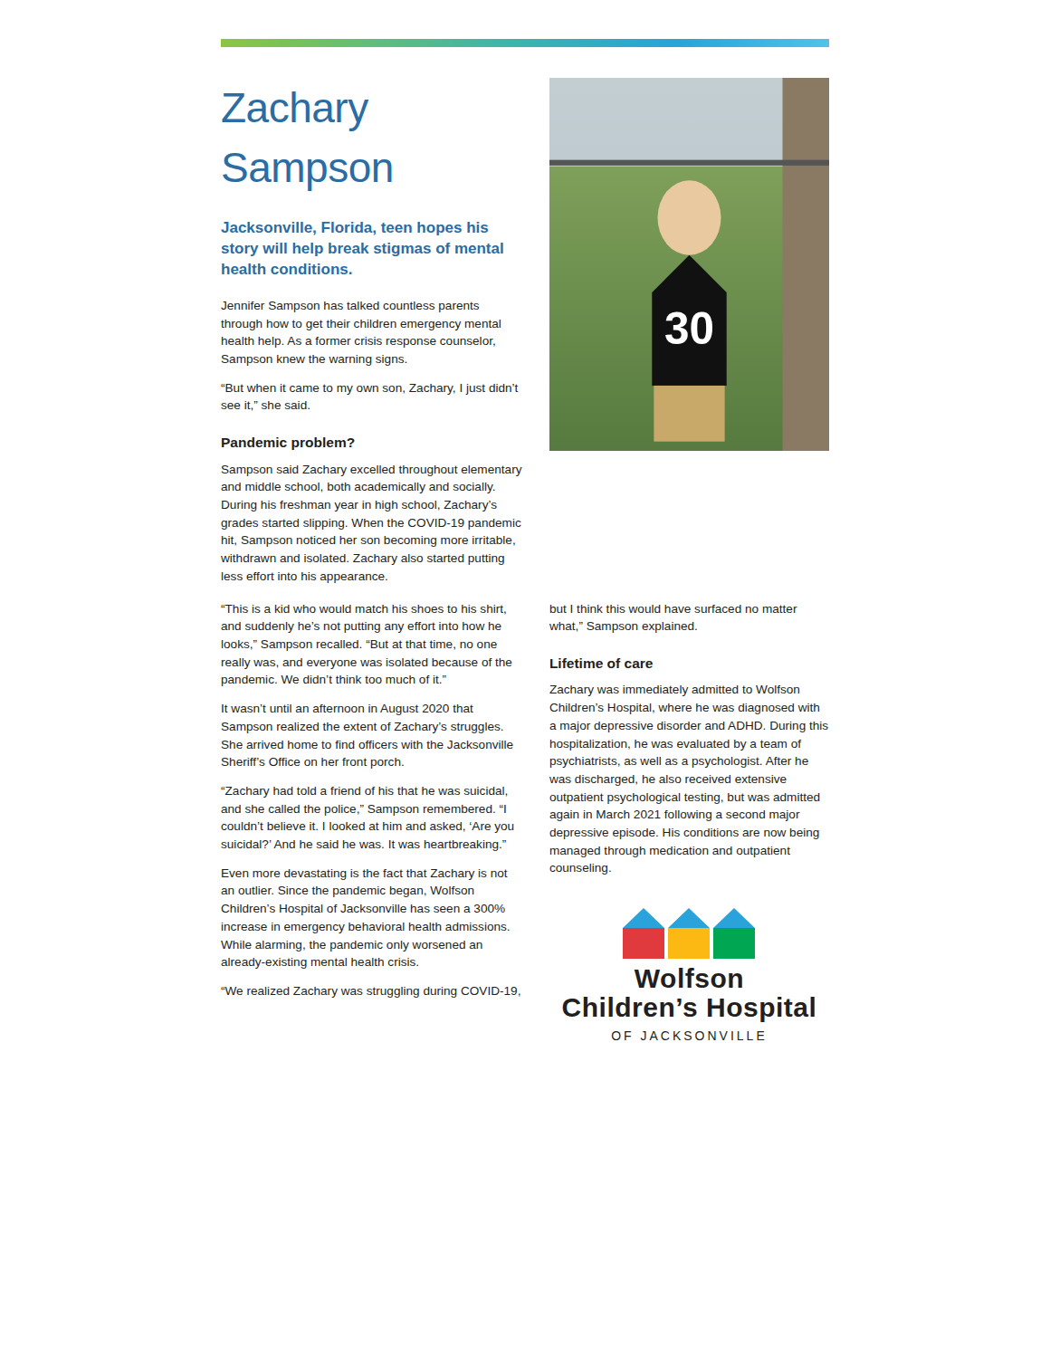Zachary Sampson
Jacksonville, Florida, teen hopes his story will help break stigmas of mental health conditions.
Jennifer Sampson has talked countless parents through how to get their children emergency mental health help. As a former crisis response counselor, Sampson knew the warning signs.
“But when it came to my own son, Zachary, I just didn’t see it,” she said.
Pandemic problem?
Sampson said Zachary excelled throughout elementary and middle school, both academically and socially. During his freshman year in high school, Zachary’s grades started slipping. When the COVID-19 pandemic hit, Sampson noticed her son becoming more irritable, withdrawn and isolated. Zachary also started putting less effort into his appearance.
“This is a kid who would match his shoes to his shirt, and suddenly he’s not putting any effort into how he looks,” Sampson recalled. “But at that time, no one really was, and everyone was isolated because of the pandemic. We didn’t think too much of it.”
It wasn’t until an afternoon in August 2020 that Sampson realized the extent of Zachary’s struggles. She arrived home to find officers with the Jacksonville Sheriff’s Office on her front porch.
“Zachary had told a friend of his that he was suicidal, and she called the police,” Sampson remembered. “I couldn’t believe it. I looked at him and asked, ‘Are you suicidal?’ And he said he was. It was heartbreaking.”
Even more devastating is the fact that Zachary is not an outlier. Since the pandemic began, Wolfson Children’s Hospital of Jacksonville has seen a 300% increase in emergency behavioral health admissions. While alarming, the pandemic only worsened an already-existing mental health crisis.
“We realized Zachary was struggling during COVID-19,
but I think this would have surfaced no matter what,” Sampson explained.
Lifetime of care
Zachary was immediately admitted to Wolfson Children’s Hospital, where he was diagnosed with a major depressive disorder and ADHD. During this hospitalization, he was evaluated by a team of psychiatrists, as well as a psychologist. After he was discharged, he also received extensive outpatient psychological testing, but was admitted again in March 2021 following a second major depressive episode. His conditions are now being managed through medication and outpatient counseling.
Wolfson
Children’s Hospital
OF JACKSONVILLE